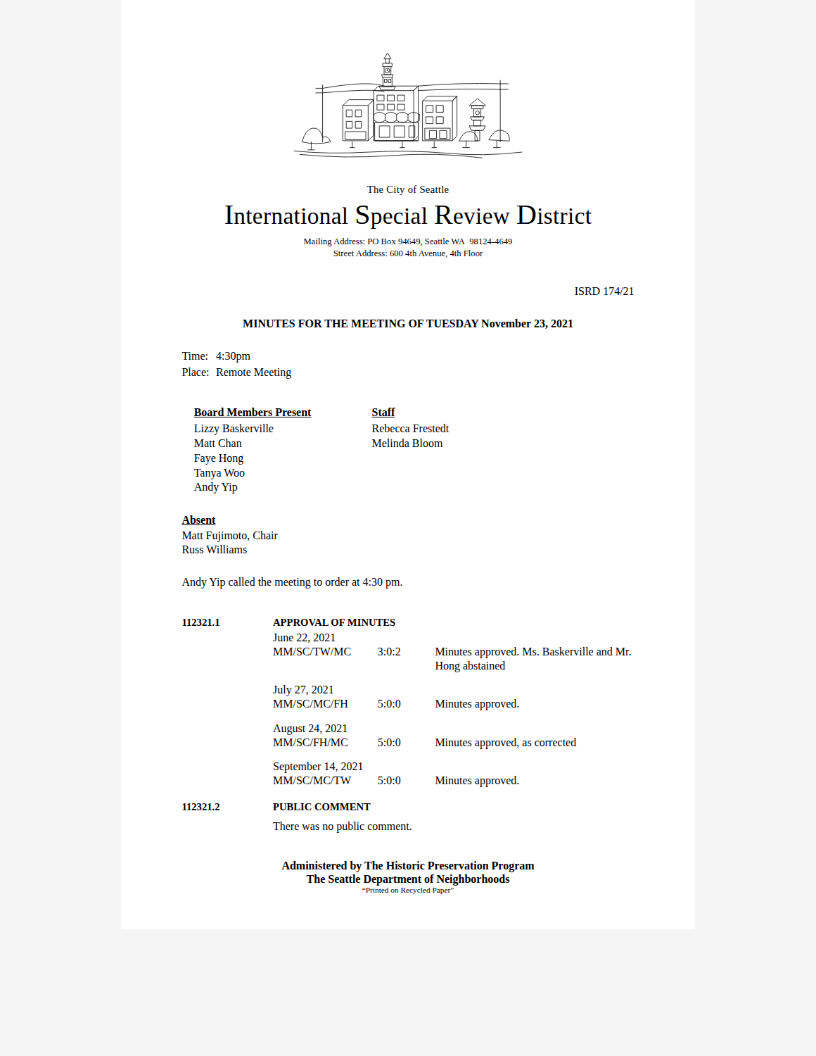The City of Seattle
International Special Review District
Mailing Address: PO Box 94649, Seattle WA 98124-4649
Street Address: 600 4th Avenue, 4th Floor
ISRD 174/21
MINUTES FOR THE MEETING OF TUESDAY November 23, 2021
| Time: | 4:30pm |
| Place: | Remote Meeting |
| Board Members Present | Staff |
| --- | --- |
| Lizzy Baskerville | Rebecca Frestedt |
| Matt Chan | Melinda Bloom |
| Faye Hong | |
| Tanya Woo | |
| Andy Yip | |
Absent
Matt Fujimoto, Chair
Russ Williams
Andy Yip called the meeting to order at 4:30 pm.
112321.1
APPROVAL OF MINUTES
June 22, 2021
MM/SC/TW/MC
3:0:2
Minutes approved. Ms. Baskerville and Mr. Hong abstained
July 27, 2021
MM/SC/MC/FH
5:0:0
Minutes approved.
August 24, 2021
MM/SC/FH/MC
5:0:0
Minutes approved, as corrected
September 14, 2021
MM/SC/MC/TW
5:0:0
Minutes approved.
112321.2
PUBLIC COMMENT
There was no public comment.
Administered by The Historic Preservation Program
The Seattle Department of Neighborhoods
“Printed on Recycled Paper”